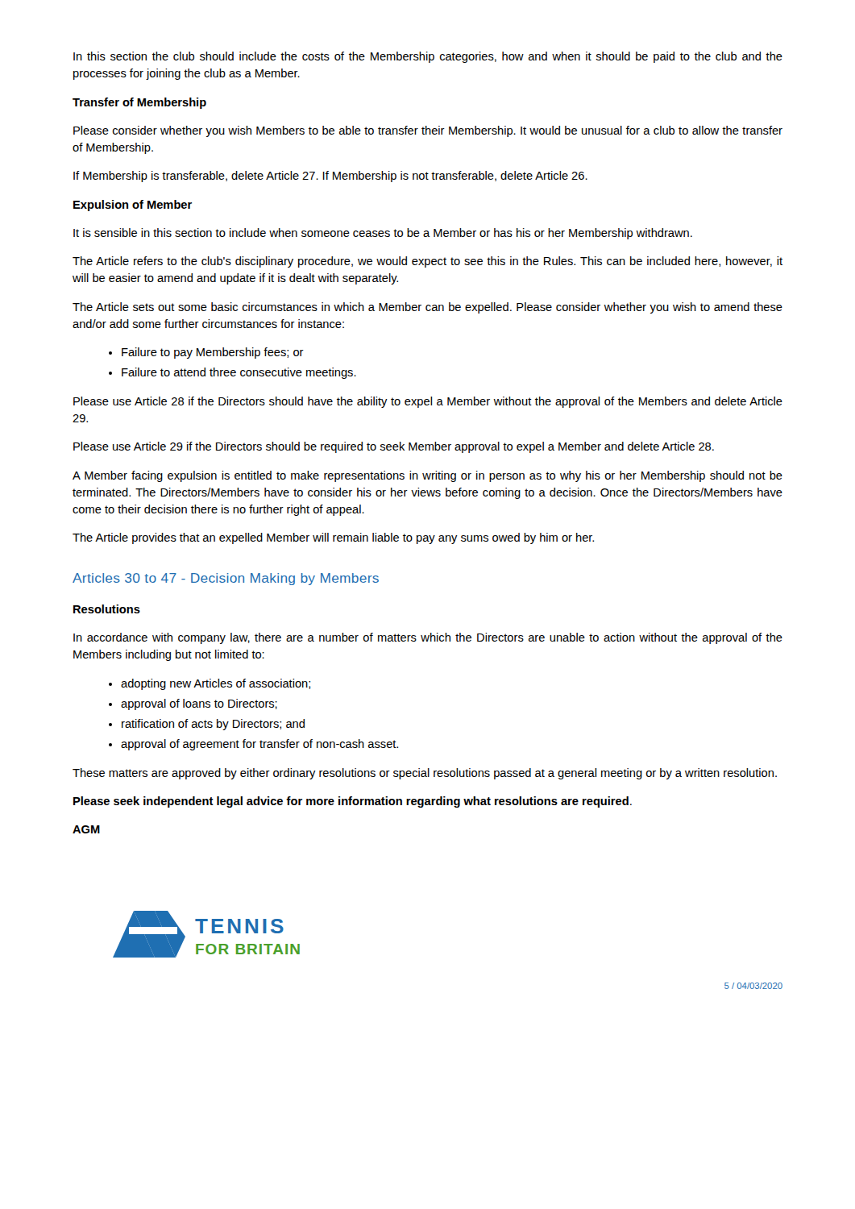In this section the club should include the costs of the Membership categories, how and when it should be paid to the club and the processes for joining the club as a Member.
Transfer of Membership
Please consider whether you wish Members to be able to transfer their Membership. It would be unusual for a club to allow the transfer of Membership.
If Membership is transferable, delete Article 27. If Membership is not transferable, delete Article 26.
Expulsion of Member
It is sensible in this section to include when someone ceases to be a Member or has his or her Membership withdrawn.
The Article refers to the club's disciplinary procedure, we would expect to see this in the Rules. This can be included here, however, it will be easier to amend and update if it is dealt with separately.
The Article sets out some basic circumstances in which a Member can be expelled. Please consider whether you wish to amend these and/or add some further circumstances for instance:
Failure to pay Membership fees; or
Failure to attend three consecutive meetings.
Please use Article 28 if the Directors should have the ability to expel a Member without the approval of the Members and delete Article 29.
Please use Article 29 if the Directors should be required to seek Member approval to expel a Member and delete Article 28.
A Member facing expulsion is entitled to make representations in writing or in person as to why his or her Membership should not be terminated. The Directors/Members have to consider his or her views before coming to a decision. Once the Directors/Members have come to their decision there is no further right of appeal.
The Article provides that an expelled Member will remain liable to pay any sums owed by him or her.
Articles 30 to 47 - Decision Making by Members
Resolutions
In accordance with company law, there are a number of matters which the Directors are unable to action without the approval of the Members including but not limited to:
adopting new Articles of association;
approval of loans to Directors;
ratification of acts by Directors; and
approval of agreement for transfer of non-cash asset.
These matters are approved by either ordinary resolutions or special resolutions passed at a general meeting or by a written resolution.
Please seek independent legal advice for more information regarding what resolutions are required.
AGM
TENNIS FOR BRITAIN
5 / 04/03/2020